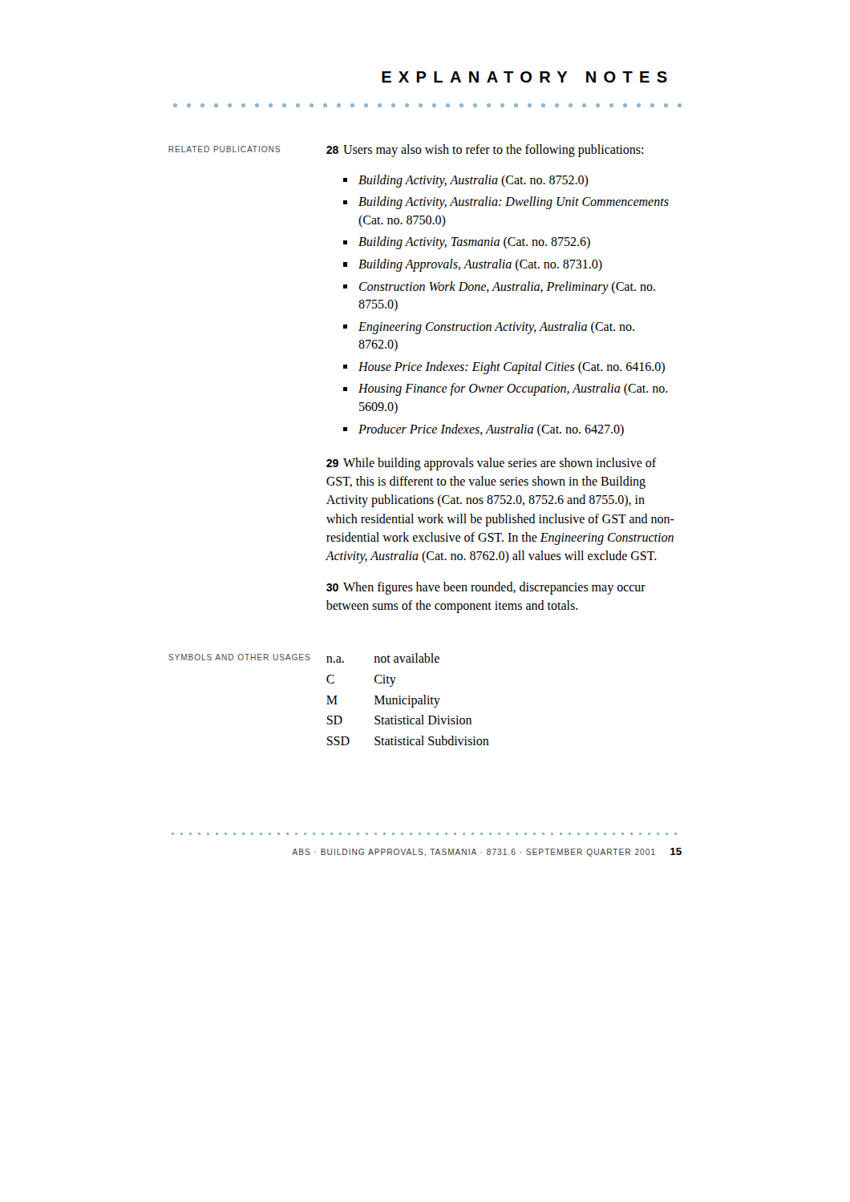EXPLANATORY NOTES
Related publications
28 Users may also wish to refer to the following publications:
Building Activity, Australia (Cat. no. 8752.0)
Building Activity, Australia: Dwelling Unit Commencements (Cat. no. 8750.0)
Building Activity, Tasmania (Cat. no. 8752.6)
Building Approvals, Australia (Cat. no. 8731.0)
Construction Work Done, Australia, Preliminary (Cat. no. 8755.0)
Engineering Construction Activity, Australia (Cat. no. 8762.0)
House Price Indexes: Eight Capital Cities (Cat. no. 6416.0)
Housing Finance for Owner Occupation, Australia (Cat. no. 5609.0)
Producer Price Indexes, Australia (Cat. no. 6427.0)
29 While building approvals value series are shown inclusive of GST, this is different to the value series shown in the Building Activity publications (Cat. nos 8752.0, 8752.6 and 8755.0), in which residential work will be published inclusive of GST and non-residential work exclusive of GST. In the Engineering Construction Activity, Australia (Cat. no. 8762.0) all values will exclude GST.
30 When figures have been rounded, discrepancies may occur between sums of the component items and totals.
Symbols and other usages
| n.a. | not available |
| C | City |
| M | Municipality |
| SD | Statistical Division |
| SSD | Statistical Subdivision |
ABS · BUILDING APPROVALS, TASMANIA · 8731.6 · SEPTEMBER QUARTER 200115